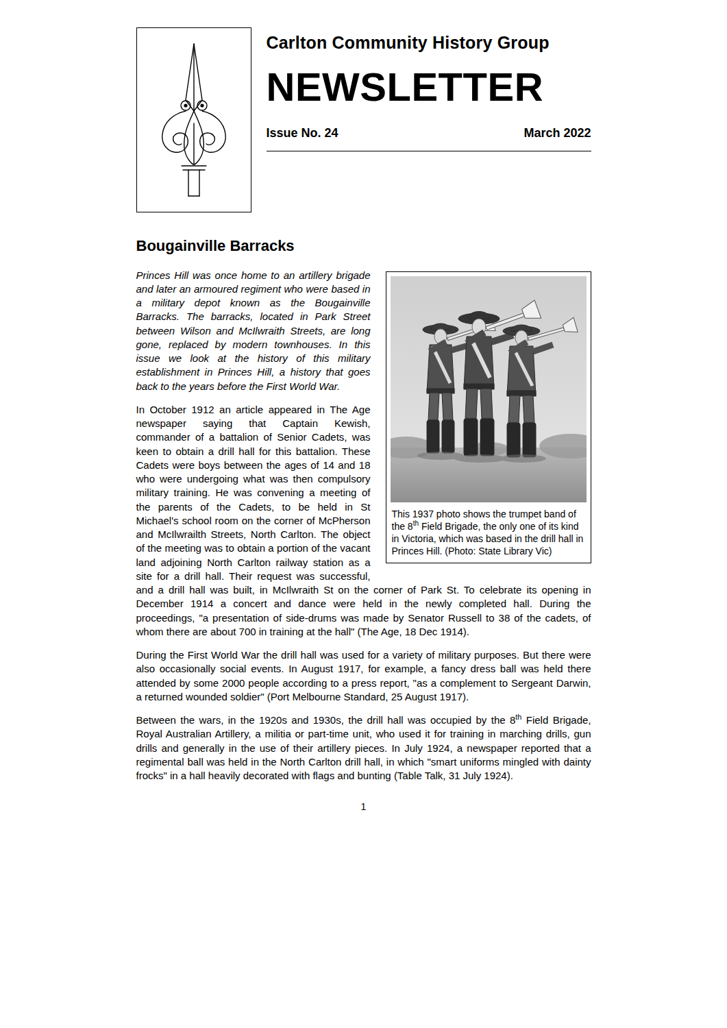Carlton Community History Group
NEWSLETTER
Issue No. 24 March 2022
Bougainville Barracks
This 1937 photo shows the trumpet band of the 8th Field Brigade, the only one of its kind in Victoria, which was based in the drill hall in Princes Hill. (Photo: State Library Vic)
Princes Hill was once home to an artillery brigade and later an armoured regiment who were based in a military depot known as the Bougainville Barracks. The barracks, located in Park Street between Wilson and McIlwraith Streets, are long gone, replaced by modern townhouses. In this issue we look at the history of this military establishment in Princes Hill, a history that goes back to the years before the First World War.
In October 1912 an article appeared in The Age newspaper saying that Captain Kewish, commander of a battalion of Senior Cadets, was keen to obtain a drill hall for this battalion. These Cadets were boys between the ages of 14 and 18 who were undergoing what was then compulsory military training. He was convening a meeting of the parents of the Cadets, to be held in St Michael's school room on the corner of McPherson and McIlwrailth Streets, North Carlton. The object of the meeting was to obtain a portion of the vacant land adjoining North Carlton railway station as a site for a drill hall. Their request was successful, and a drill hall was built, in McIlwraith St on the corner of Park St. To celebrate its opening in December 1914 a concert and dance were held in the newly completed hall. During the proceedings, "a presentation of side-drums was made by Senator Russell to 38 of the cadets, of whom there are about 700 in training at the hall" (The Age, 18 Dec 1914).
During the First World War the drill hall was used for a variety of military purposes. But there were also occasionally social events. In August 1917, for example, a fancy dress ball was held there attended by some 2000 people according to a press report, "as a complement to Sergeant Darwin, a returned wounded soldier" (Port Melbourne Standard, 25 August 1917).
Between the wars, in the 1920s and 1930s, the drill hall was occupied by the 8th Field Brigade, Royal Australian Artillery, a militia or part-time unit, who used it for training in marching drills, gun drills and generally in the use of their artillery pieces. In July 1924, a newspaper reported that a regimental ball was held in the North Carlton drill hall, in which "smart uniforms mingled with dainty frocks" in a hall heavily decorated with flags and bunting (Table Talk, 31 July 1924).
1